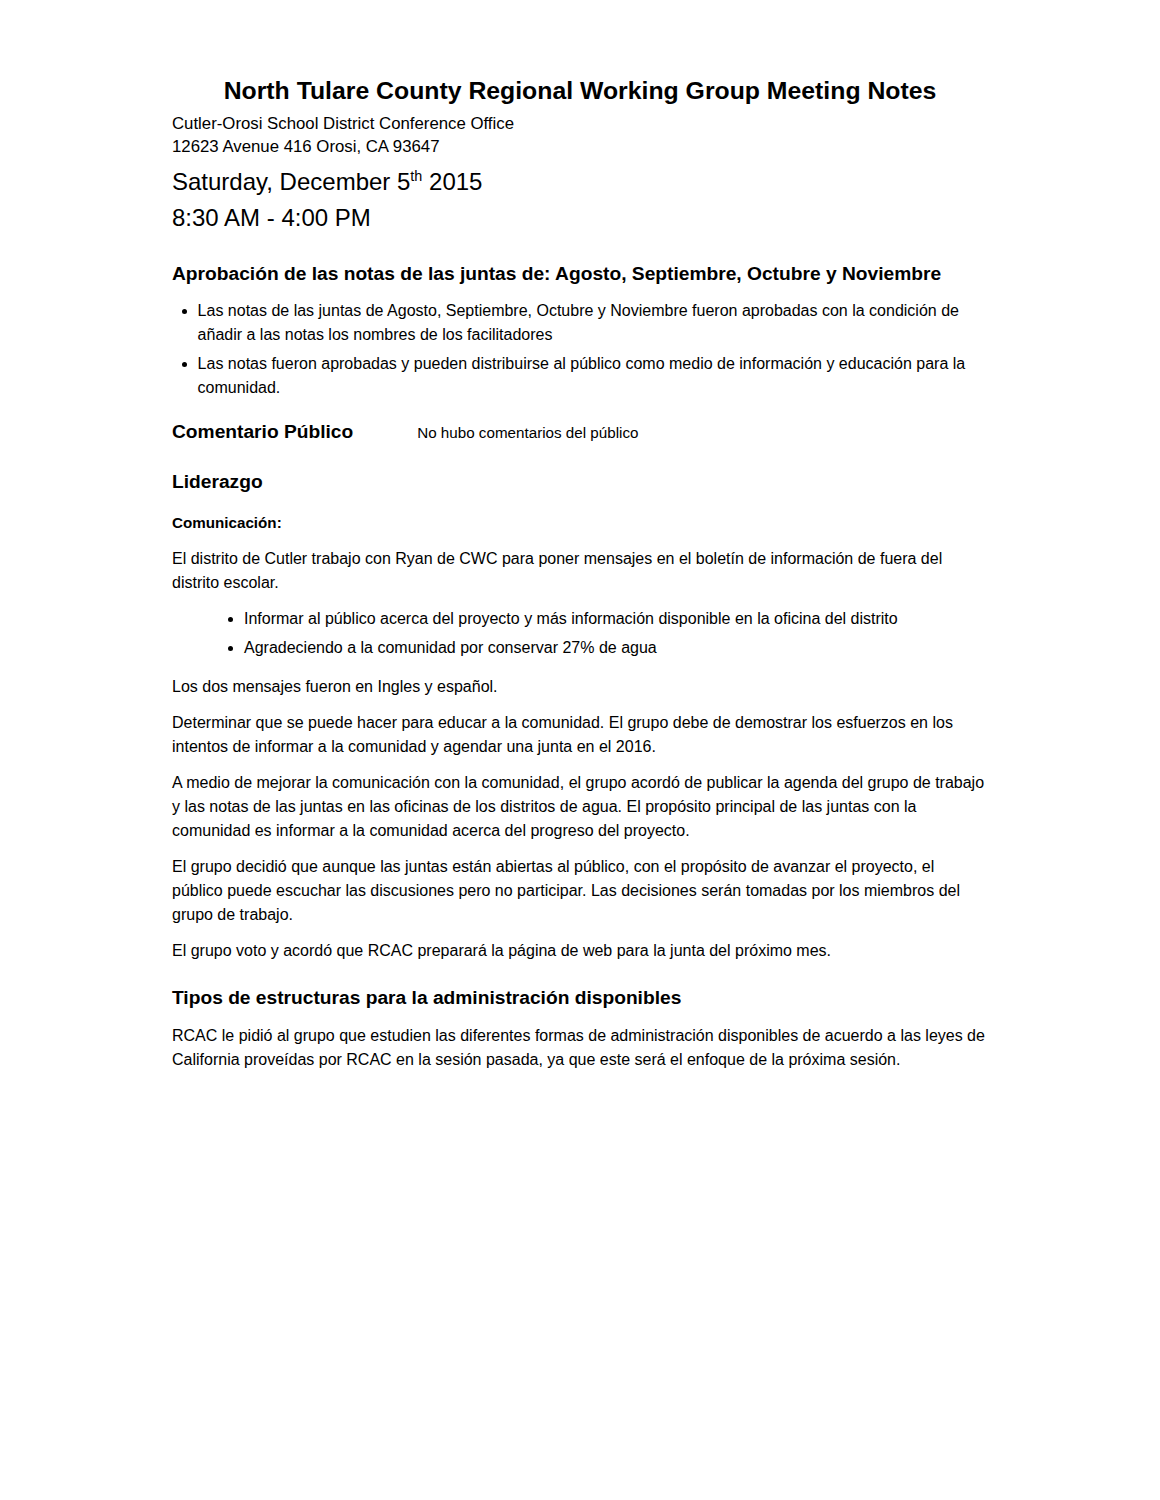North Tulare County Regional Working Group Meeting Notes
Cutler-Orosi School District Conference Office
12623 Avenue 416 Orosi, CA 93647
Saturday, December 5th 2015
8:30 AM - 4:00 PM
Aprobación de las notas de las juntas de: Agosto, Septiembre, Octubre y Noviembre
Las notas de las juntas de Agosto, Septiembre, Octubre y Noviembre fueron aprobadas con la condición de añadir a las notas los nombres de los facilitadores
Las notas fueron aprobadas y pueden distribuirse al público como medio de información y educación para la comunidad.
Comentario Público
No hubo comentarios del público
Liderazgo
Comunicación:
El distrito de Cutler trabajo con Ryan de CWC para poner mensajes en el boletín de información de fuera del distrito escolar.
Informar al público acerca del proyecto y más información disponible en la oficina del distrito
Agradeciendo a la comunidad por conservar 27% de agua
Los dos mensajes fueron en Ingles y español.
Determinar que se puede hacer para educar a la comunidad. El grupo debe de demostrar los esfuerzos en los intentos de informar a la comunidad y agendar una junta en el 2016.
A medio de mejorar la comunicación con la comunidad, el grupo acordó de publicar la agenda del grupo de trabajo y las notas de las juntas en las oficinas de los distritos de agua. El propósito principal de las juntas con la comunidad es informar a la comunidad acerca del progreso del proyecto.
El grupo decidió que aunque las juntas están abiertas al público, con el propósito de avanzar el proyecto, el público puede escuchar las discusiones pero no participar. Las decisiones serán tomadas por los miembros del grupo de trabajo.
El grupo voto y acordó que RCAC preparará la página de web para la junta del próximo mes.
Tipos de estructuras para la administración disponibles
RCAC le pidió al grupo que estudien las diferentes formas de administración disponibles de acuerdo a las leyes de California proveídas por RCAC en la sesión pasada, ya que este será el enfoque de la próxima sesión.